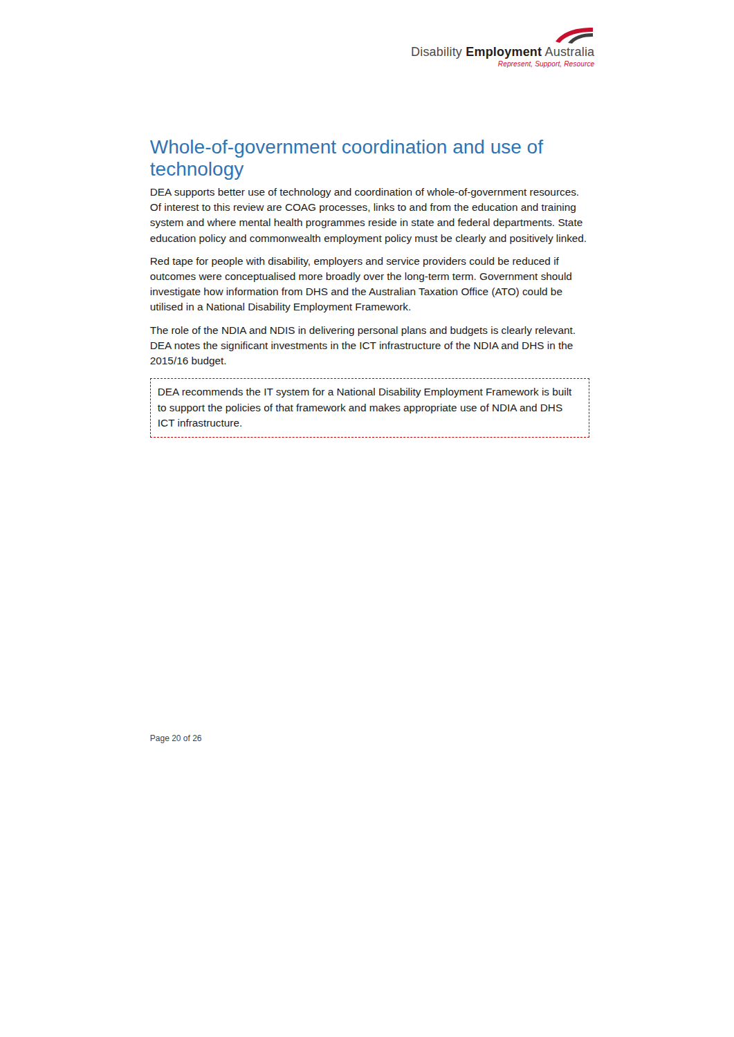Disability Employment Australia
Represent, Support, Resource
Whole-of-government coordination and use of technology
DEA supports better use of technology and coordination of whole-of-government resources. Of interest to this review are COAG processes, links to and from the education and training system and where mental health programmes reside in state and federal departments. State education policy and commonwealth employment policy must be clearly and positively linked.
Red tape for people with disability, employers and service providers could be reduced if outcomes were conceptualised more broadly over the long-term term. Government should investigate how information from DHS and the Australian Taxation Office (ATO) could be utilised in a National Disability Employment Framework.
The role of the NDIA and NDIS in delivering personal plans and budgets is clearly relevant. DEA notes the significant investments in the ICT infrastructure of the NDIA and DHS in the 2015/16 budget.
DEA recommends the IT system for a National Disability Employment Framework is built to support the policies of that framework and makes appropriate use of NDIA and DHS ICT infrastructure.
Page 20 of 26